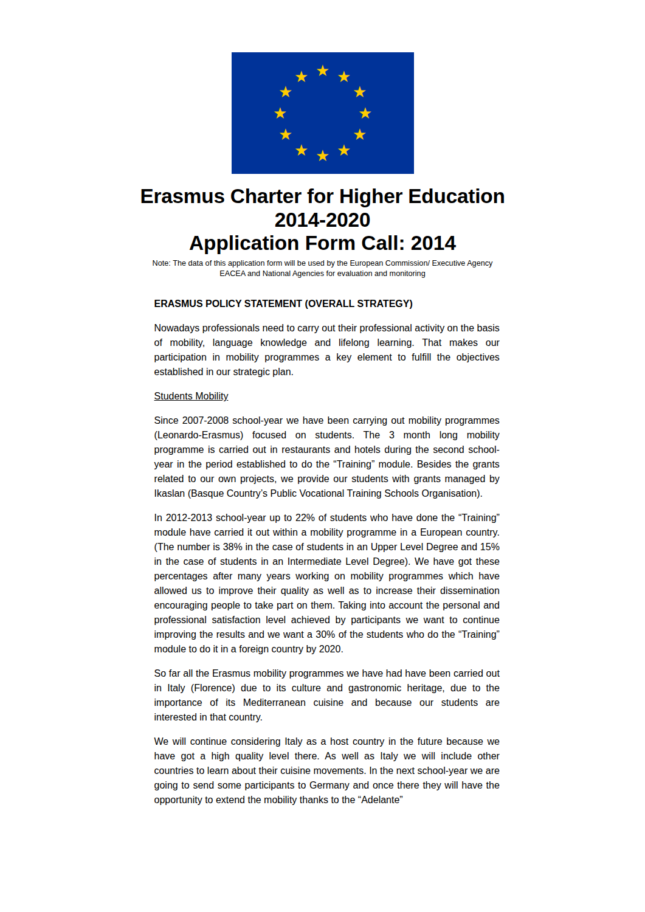★
★
★
★
★
★
★
★
★
★
★
★
Erasmus Charter for Higher Education 2014-2020
Application Form Call: 2014
Note: The data of this application form will be used by the European Commission/ Executive Agency EACEA and National Agencies for evaluation and monitoring
ERASMUS POLICY STATEMENT (OVERALL STRATEGY)
Nowadays professionals need to carry out their professional activity on the basis of mobility, language knowledge and lifelong learning. That makes our participation in mobility programmes a key element to fulfill the objectives established in our strategic plan.
Students Mobility
Since 2007-2008 school-year we have been carrying out mobility programmes (Leonardo-Erasmus) focused on students. The 3 month long mobility programme is carried out in restaurants and hotels during the second school-year in the period established to do the “Training” module. Besides the grants related to our own projects, we provide our students with grants managed by Ikaslan (Basque Country’s Public Vocational Training Schools Organisation).
In 2012-2013 school-year up to 22% of students who have done the “Training” module have carried it out within a mobility programme in a European country. (The number is 38% in the case of students in an Upper Level Degree and 15% in the case of students in an Intermediate Level Degree). We have got these percentages after many years working on mobility programmes which have allowed us to improve their quality as well as to increase their dissemination encouraging people to take part on them. Taking into account the personal and professional satisfaction level achieved by participants we want to continue improving the results and we want a 30% of the students who do the “Training” module to do it in a foreign country by 2020.
So far all the Erasmus mobility programmes we have had have been carried out in Italy (Florence) due to its culture and gastronomic heritage, due to the importance of its Mediterranean cuisine and because our students are interested in that country.
We will continue considering Italy as a host country in the future because we have got a high quality level there. As well as Italy we will include other countries to learn about their cuisine movements. In the next school-year we are going to send some participants to Germany and once there they will have the opportunity to extend the mobility thanks to the “Adelante”